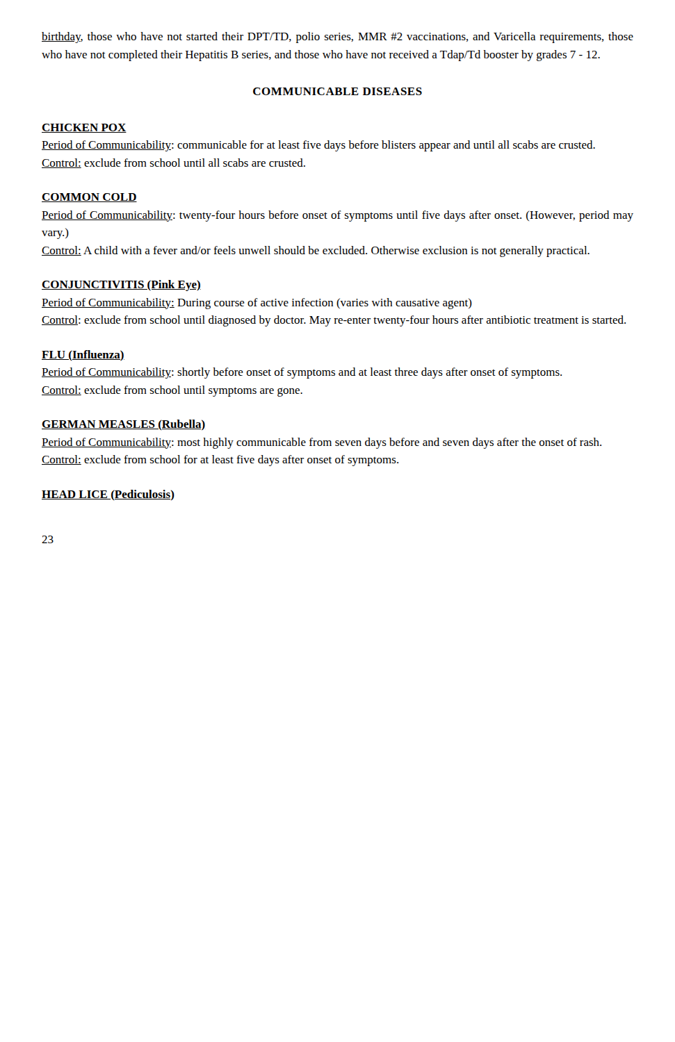birthday, those who have not started their DPT/TD, polio series, MMR #2 vaccinations, and Varicella requirements, those who have not completed their Hepatitis B series, and those who have not received a Tdap/Td booster by grades 7 - 12.
COMMUNICABLE DISEASES
CHICKEN POX
Period of Communicability: communicable for at least five days before blisters appear and until all scabs are crusted.
Control: exclude from school until all scabs are crusted.
COMMON COLD
Period of Communicability: twenty-four hours before onset of symptoms until five days after onset. (However, period may vary.)
Control: A child with a fever and/or feels unwell should be excluded. Otherwise exclusion is not generally practical.
CONJUNCTIVITIS (Pink Eye)
Period of Communicability: During course of active infection (varies with causative agent)
Control: exclude from school until diagnosed by doctor. May re-enter twenty-four hours after antibiotic treatment is started.
FLU (Influenza)
Period of Communicability: shortly before onset of symptoms and at least three days after onset of symptoms.
Control: exclude from school until symptoms are gone.
GERMAN MEASLES (Rubella)
Period of Communicability: most highly communicable from seven days before and seven days after the onset of rash.
Control: exclude from school for at least five days after onset of symptoms.
HEAD LICE (Pediculosis)
23